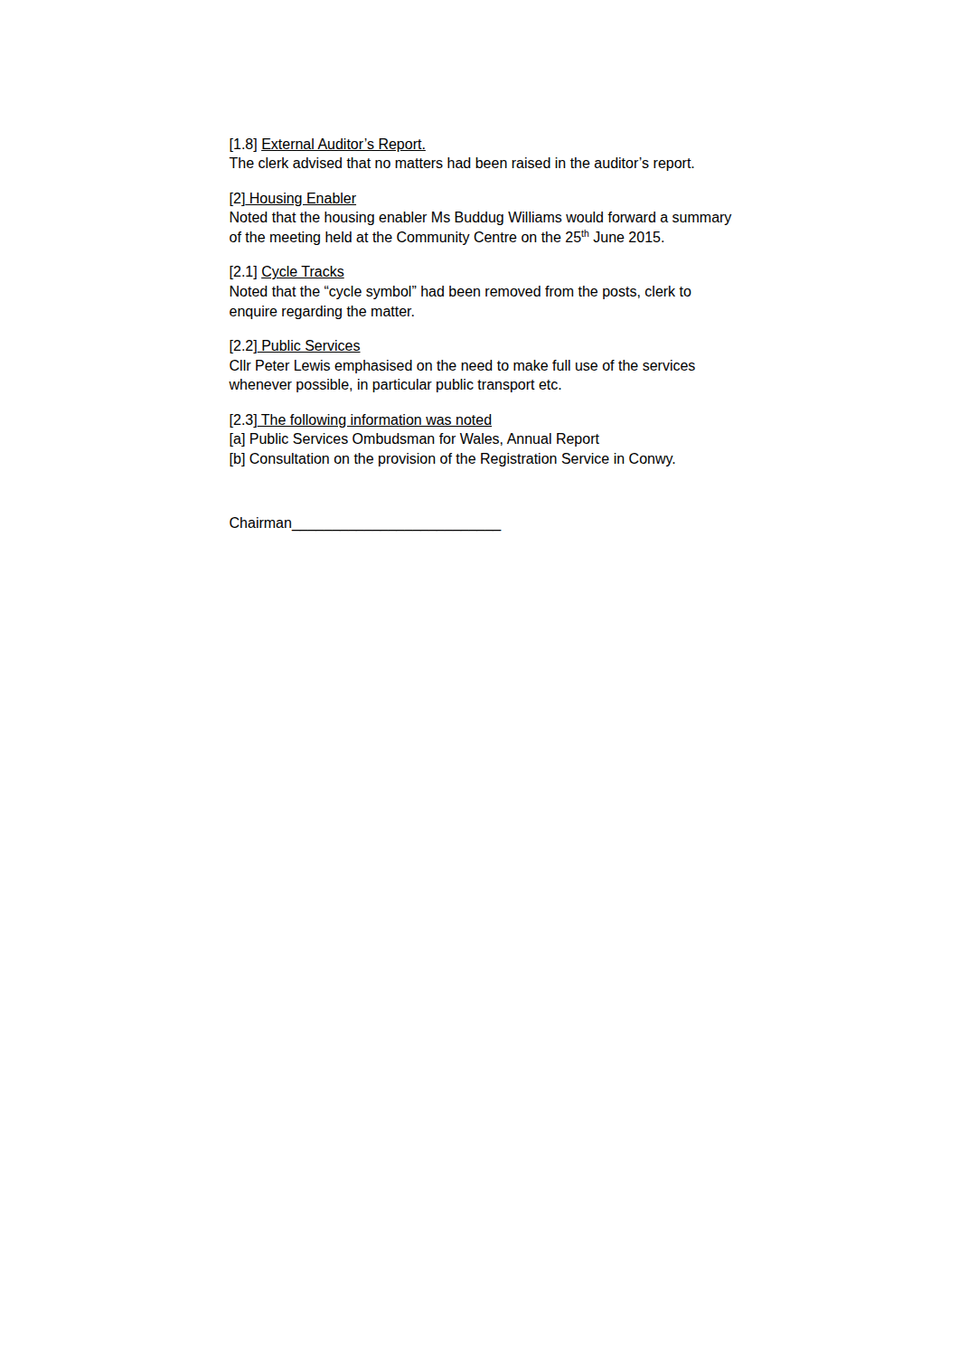[1.8] External Auditor’s Report.
The clerk advised that no matters had been raised in the auditor’s report.
[2] Housing Enabler
Noted that the housing enabler Ms Buddug Williams would forward a summary of the meeting held at the Community Centre on the 25th June 2015.
[2.1] Cycle Tracks
Noted that the “cycle symbol” had been removed from the posts, clerk to enquire regarding the matter.
[2.2] Public Services
Cllr Peter Lewis emphasised on the need to make full use of the services whenever possible, in particular public transport etc.
[2.3] The following information was noted
[a] Public Services Ombudsman for Wales, Annual Report
[b] Consultation on the provision of the Registration Service in Conwy.
Chairman__________________________